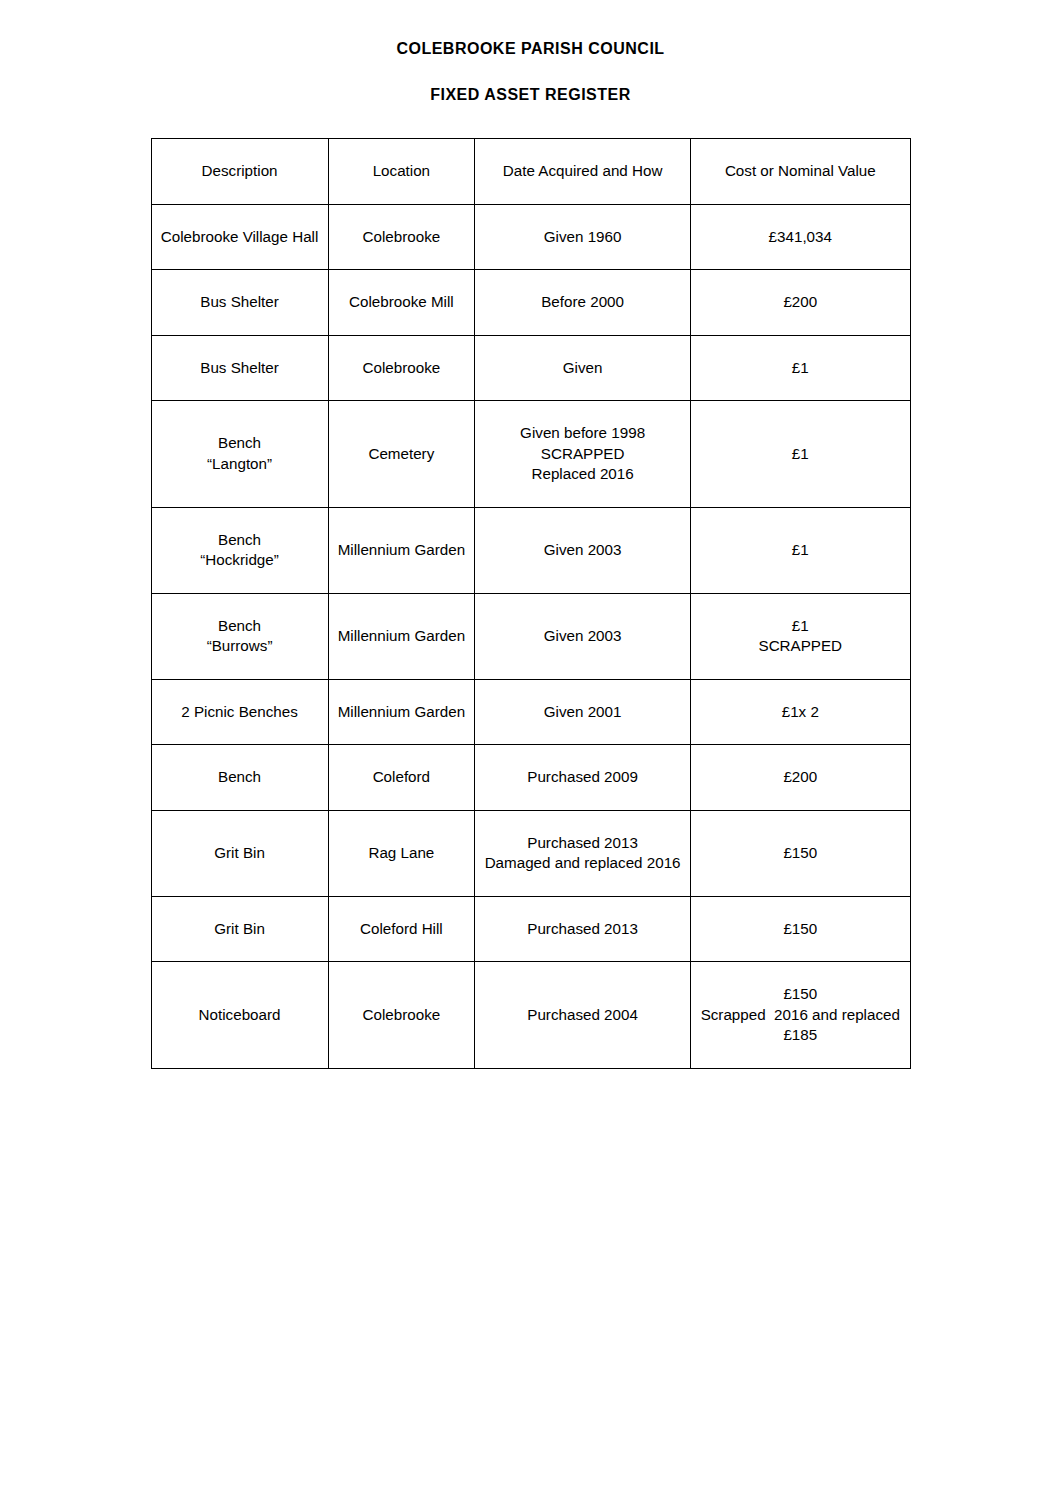COLEBROOKE PARISH COUNCIL
FIXED ASSET REGISTER
| Description | Location | Date Acquired and How | Cost or Nominal Value |
| --- | --- | --- | --- |
| Colebrooke Village Hall | Colebrooke | Given 1960 | £341,034 |
| Bus Shelter | Colebrooke Mill | Before 2000 | £200 |
| Bus Shelter | Colebrooke | Given | £1 |
| Bench “Langton” | Cemetery | Given before 1998 SCRAPPED Replaced 2016 | £1 |
| Bench “Hockridge” | Millennium Garden | Given 2003 | £1 |
| Bench “Burrows” | Millennium Garden | Given 2003 | £1 SCRAPPED |
| 2 Picnic Benches | Millennium Garden | Given 2001 | £1x 2 |
| Bench | Coleford | Purchased 2009 | £200 |
| Grit Bin | Rag Lane | Purchased 2013 Damaged and replaced 2016 | £150 |
| Grit Bin | Coleford Hill | Purchased 2013 | £150 |
| Noticeboard | Colebrooke | Purchased 2004 | £150 Scrapped 2016 and replaced £185 |